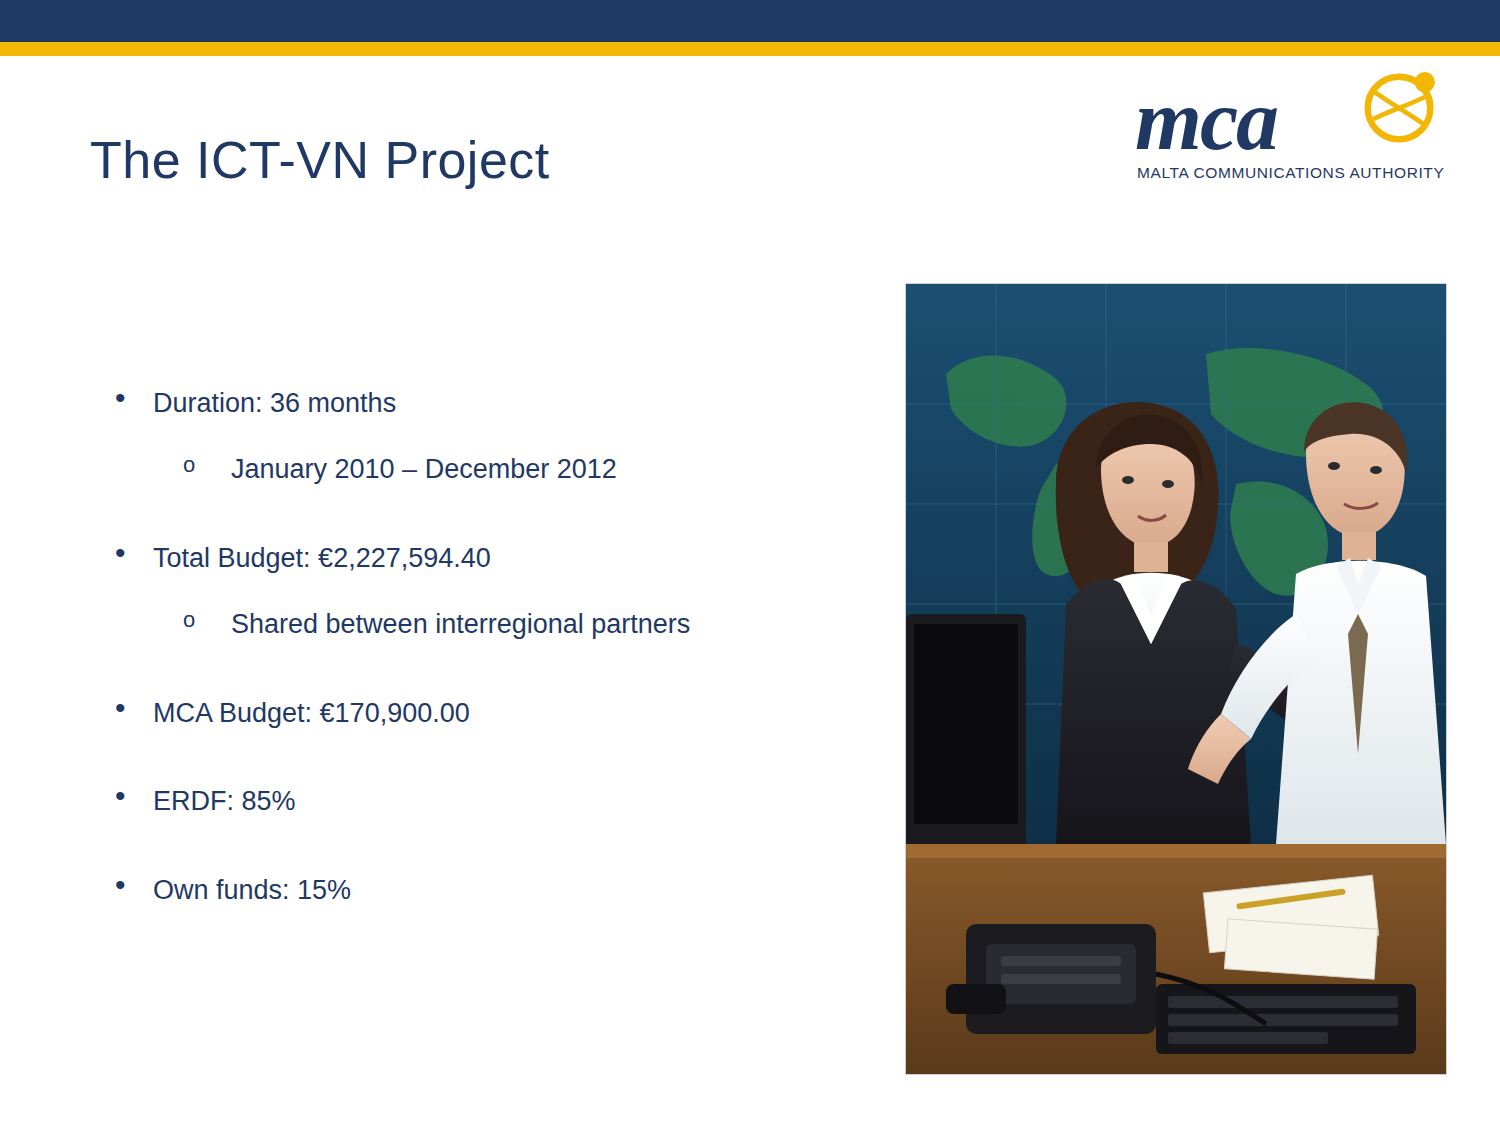mca
MALTA COMMUNICATIONS AUTHORITY
The ICT-VN Project
Duration: 36 months
January 2010 – December 2012
Total Budget: €2,227,594.40
Shared between interregional partners
MCA Budget: €170,900.00
ERDF: 85%
Own funds: 15%